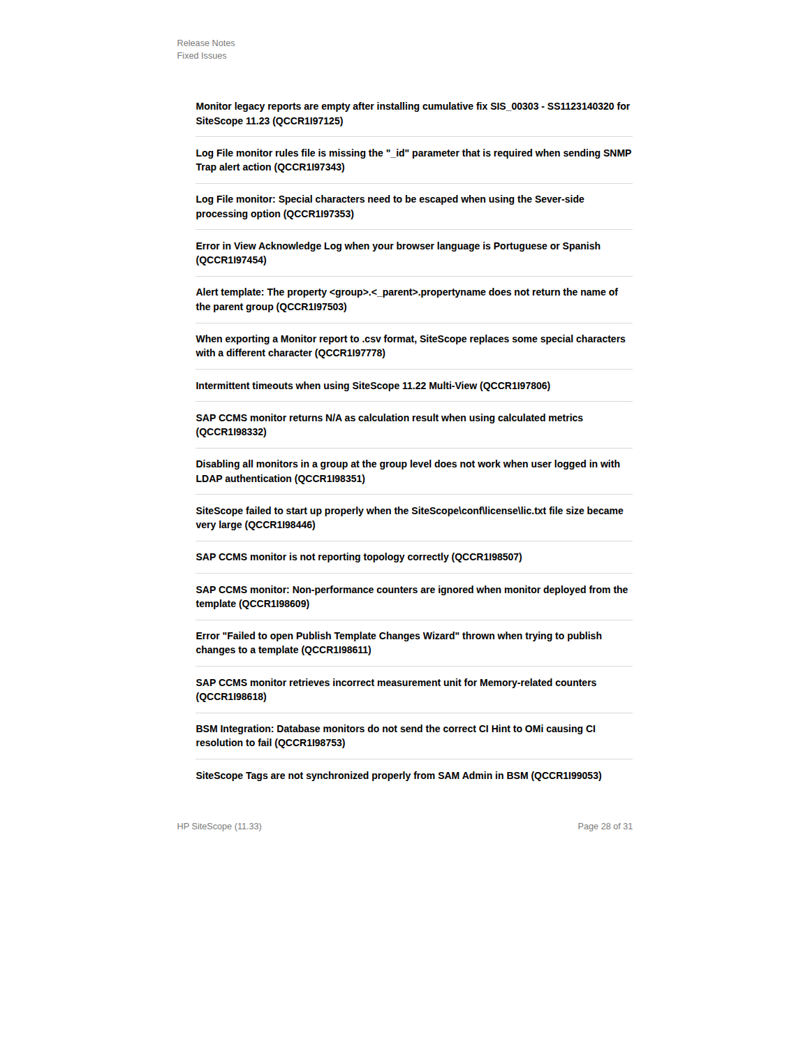Release Notes
Fixed Issues
Monitor legacy reports are empty after installing cumulative fix SIS_00303 - SS1123140320 for SiteScope 11.23 (QCCR1I97125)
Log File monitor rules file is missing the "_id" parameter that is required when sending SNMP Trap alert action (QCCR1I97343)
Log File monitor: Special characters need to be escaped when using the Sever-side processing option (QCCR1I97353)
Error in View Acknowledge Log when your browser language is Portuguese or Spanish (QCCR1I97454)
Alert template: The property <group>.<_parent>.propertyname does not return the name of the parent group (QCCR1I97503)
When exporting a Monitor report to .csv format, SiteScope replaces some special characters with a different character (QCCR1I97778)
Intermittent timeouts when using SiteScope 11.22 Multi-View (QCCR1I97806)
SAP CCMS monitor returns N/A as calculation result when using calculated metrics (QCCR1I98332)
Disabling all monitors in a group at the group level does not work when user logged in with LDAP authentication (QCCR1I98351)
SiteScope failed to start up properly when the SiteScope\conf\license\lic.txt file size became very large (QCCR1I98446)
SAP CCMS monitor is not reporting topology correctly (QCCR1I98507)
SAP CCMS monitor: Non-performance counters are ignored when monitor deployed from the template (QCCR1I98609)
Error "Failed to open Publish Template Changes Wizard" thrown when trying to publish changes to a template (QCCR1I98611)
SAP CCMS monitor retrieves incorrect measurement unit for Memory-related counters (QCCR1I98618)
BSM Integration: Database monitors do not send the correct CI Hint to OMi causing CI resolution to fail (QCCR1I98753)
SiteScope Tags are not synchronized properly from SAM Admin in BSM (QCCR1I99053)
HP SiteScope (11.33) Page 28 of 31